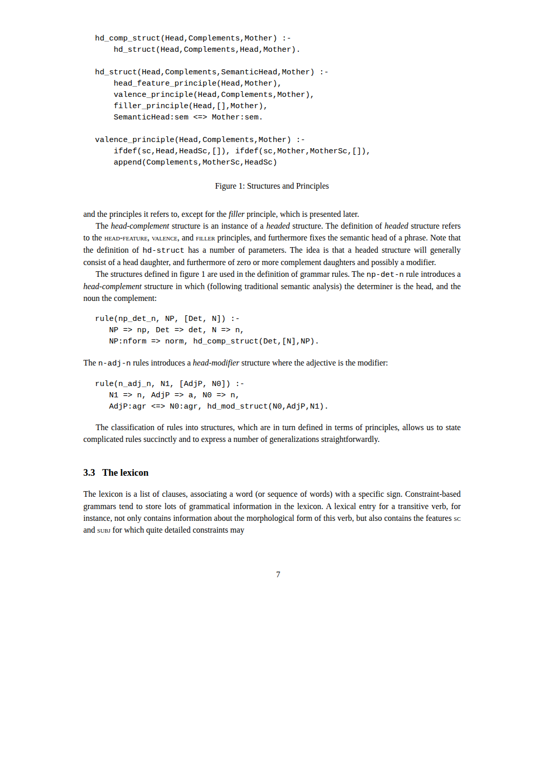hd_comp_struct(Head,Complements,Mother) :-
    hd_struct(Head,Complements,Head,Mother).

hd_struct(Head,Complements,SemanticHead,Mother) :-
    head_feature_principle(Head,Mother),
    valence_principle(Head,Complements,Mother),
    filler_principle(Head,[],Mother),
    SemanticHead:sem <=> Mother:sem.

valence_principle(Head,Complements,Mother) :-
    ifdef(sc,Head,HeadSc,[]), ifdef(sc,Mother,MotherSc,[]),
    append(Complements,MotherSc,HeadSc)
Figure 1: Structures and Principles
and the principles it refers to, except for the filler principle, which is presented later.
The head-complement structure is an instance of a headed structure. The definition of headed structure refers to the head-feature, valence, and filler principles, and furthermore fixes the semantic head of a phrase. Note that the definition of hd-struct has a number of parameters. The idea is that a headed structure will generally consist of a head daughter, and furthermore of zero or more complement daughters and possibly a modifier.
The structures defined in figure 1 are used in the definition of grammar rules. The np-det-n rule introduces a head-complement structure in which (following traditional semantic analysis) the determiner is the head, and the noun the complement:
rule(np_det_n, NP, [Det, N]) :-
   NP => np, Det => det, N => n,
   NP:nform => norm, hd_comp_struct(Det,[N],NP).
The n-adj-n rules introduces a head-modifier structure where the adjective is the modifier:
rule(n_adj_n, N1, [AdjP, N0]) :-
   N1 => n, AdjP => a, N0 => n,
   AdjP:agr <=> N0:agr, hd_mod_struct(N0,AdjP,N1).
The classification of rules into structures, which are in turn defined in terms of principles, allows us to state complicated rules succinctly and to express a number of generalizations straightforwardly.
3.3 The lexicon
The lexicon is a list of clauses, associating a word (or sequence of words) with a specific sign. Constraint-based grammars tend to store lots of grammatical information in the lexicon. A lexical entry for a transitive verb, for instance, not only contains information about the morphological form of this verb, but also contains the features sc and subj for which quite detailed constraints may
7